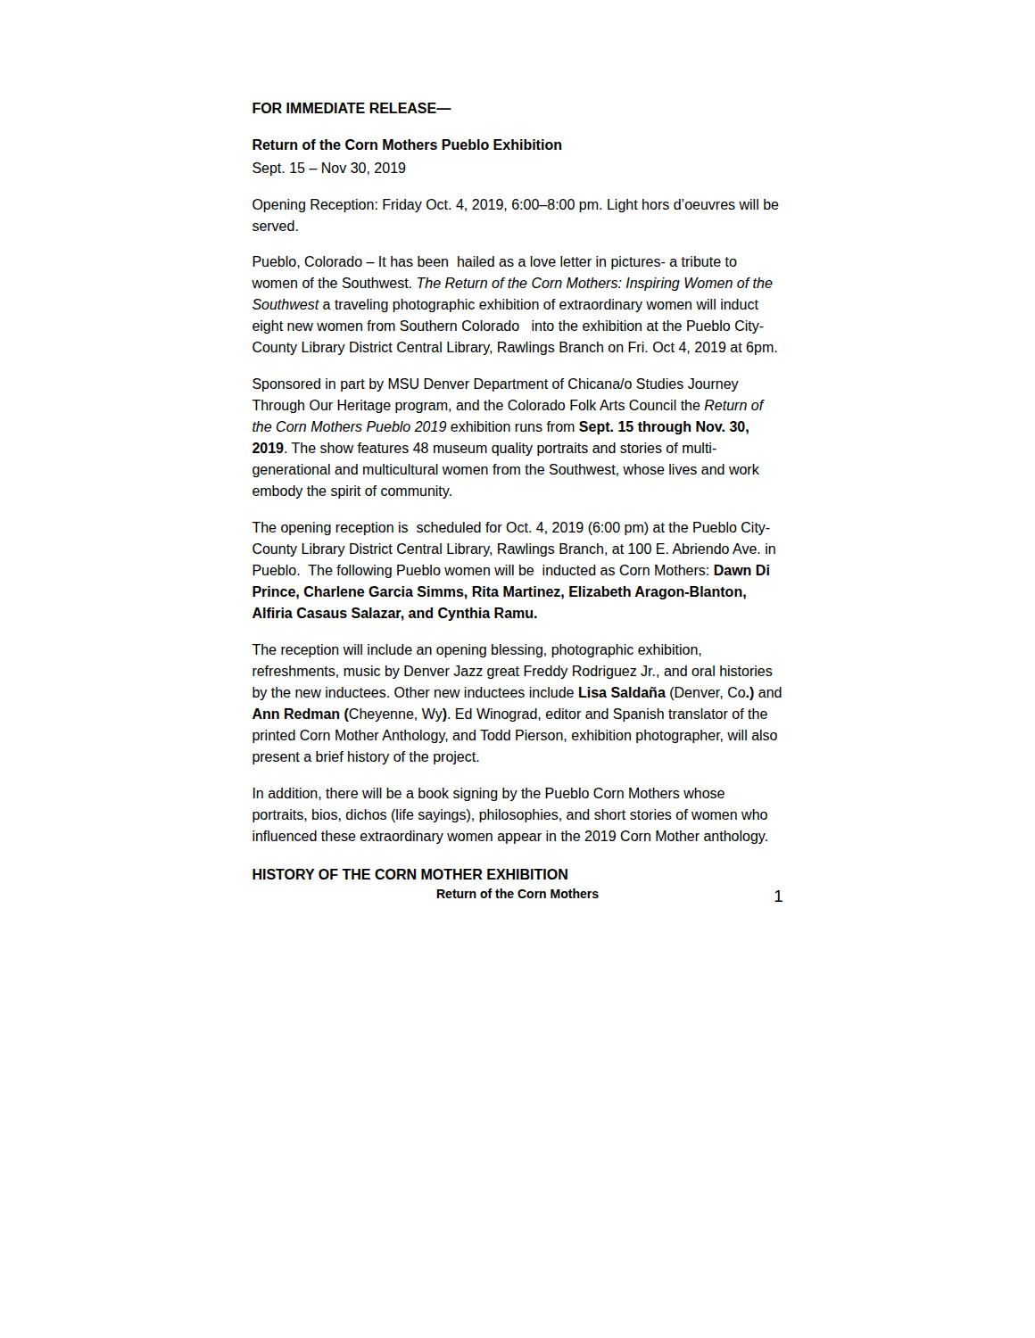FOR IMMEDIATE RELEASE—
Return of the Corn Mothers Pueblo Exhibition
Sept. 15 – Nov 30, 2019
Opening Reception: Friday Oct. 4, 2019, 6:00–8:00 pm. Light hors d’oeuvres will be served.
Pueblo, Colorado – It has been hailed as a love letter in pictures- a tribute to women of the Southwest. The Return of the Corn Mothers: Inspiring Women of the Southwest a traveling photographic exhibition of extraordinary women will induct eight new women from Southern Colorado into the exhibition at the Pueblo City-County Library District Central Library, Rawlings Branch on Fri. Oct 4, 2019 at 6pm.
Sponsored in part by MSU Denver Department of Chicana/o Studies Journey Through Our Heritage program, and the Colorado Folk Arts Council the Return of the Corn Mothers Pueblo 2019 exhibition runs from Sept. 15 through Nov. 30, 2019. The show features 48 museum quality portraits and stories of multi-generational and multicultural women from the Southwest, whose lives and work embody the spirit of community.
The opening reception is scheduled for Oct. 4, 2019 (6:00 pm) at the Pueblo City-County Library District Central Library, Rawlings Branch, at 100 E. Abriendo Ave. in Pueblo. The following Pueblo women will be inducted as Corn Mothers: Dawn Di Prince, Charlene Garcia Simms, Rita Martinez, Elizabeth Aragon-Blanton, Alfiria Casaus Salazar, and Cynthia Ramu.
The reception will include an opening blessing, photographic exhibition, refreshments, music by Denver Jazz great Freddy Rodriguez Jr., and oral histories by the new inductees. Other new inductees include Lisa Saldaña (Denver, Co.) and Ann Redman (Cheyenne, Wy). Ed Winograd, editor and Spanish translator of the printed Corn Mother Anthology, and Todd Pierson, exhibition photographer, will also present a brief history of the project.
In addition, there will be a book signing by the Pueblo Corn Mothers whose portraits, bios, dichos (life sayings), philosophies, and short stories of women who influenced these extraordinary women appear in the 2019 Corn Mother anthology.
HISTORY OF THE CORN MOTHER EXHIBITION
Return of the Corn Mothers
1